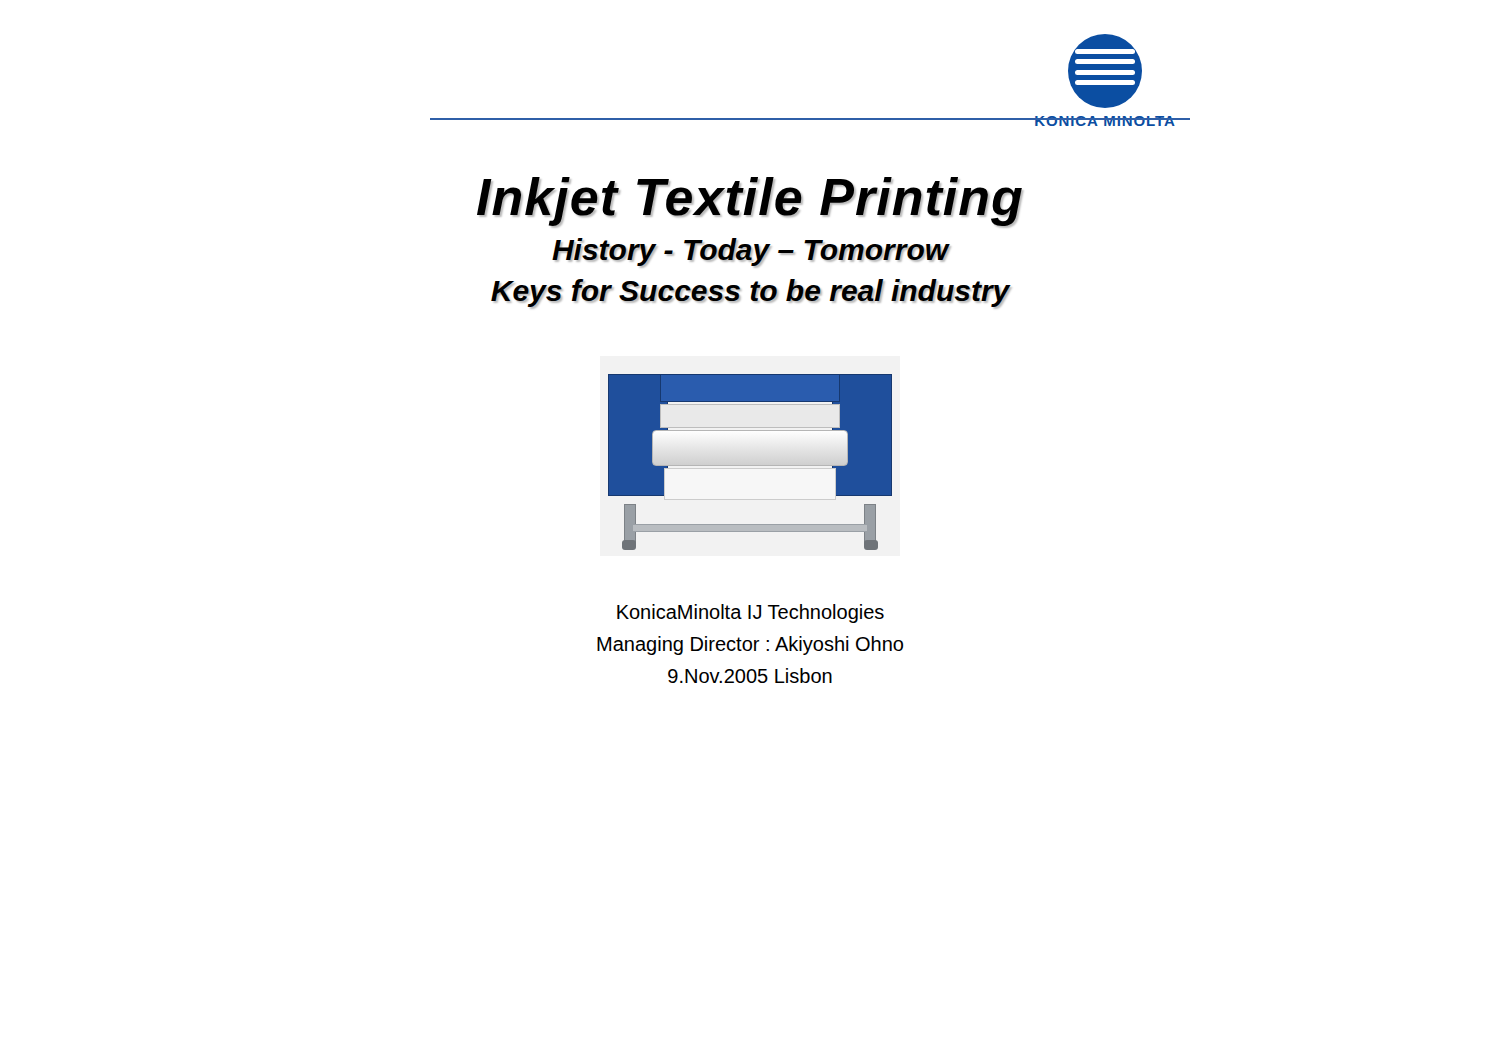KONICA MINOLTA
Inkjet Textile Printing
History - Today – Tomorrow Keys for Success to be real industry
KonicaMinolta IJ Technologies
Managing Director : Akiyoshi Ohno
9.Nov.2005 Lisbon